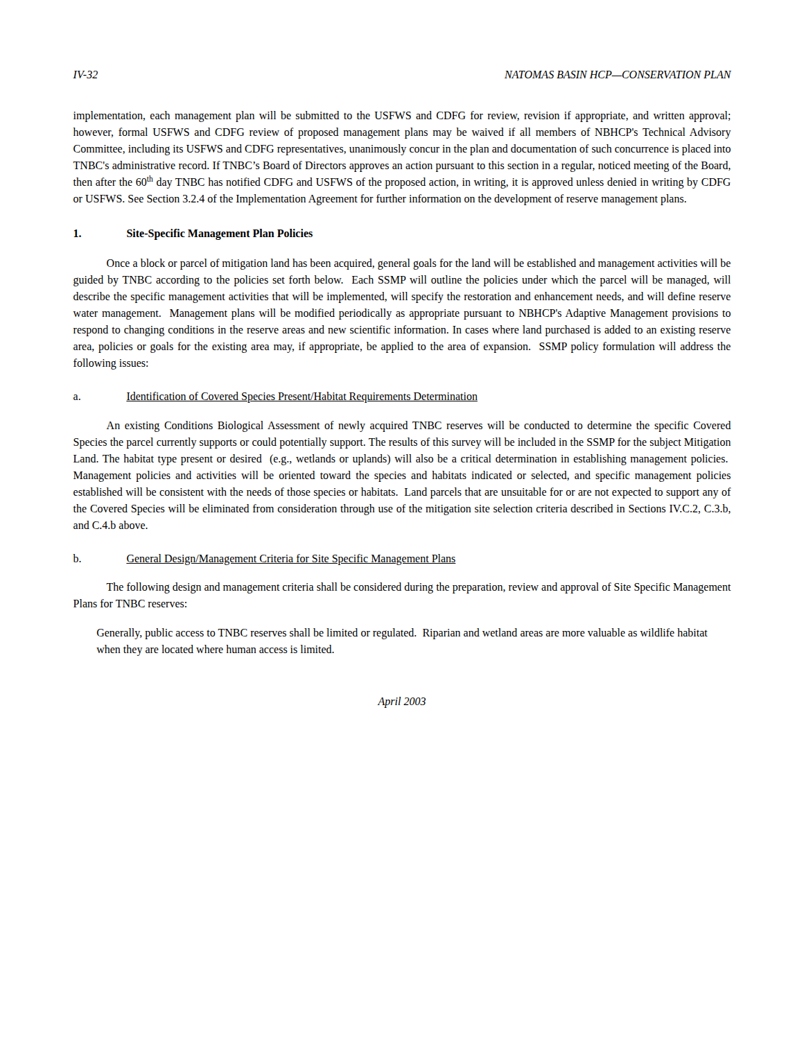IV-32 NATOMAS BASIN HCP—CONSERVATION PLAN
implementation, each management plan will be submitted to the USFWS and CDFG for review, revision if appropriate, and written approval; however, formal USFWS and CDFG review of proposed management plans may be waived if all members of NBHCP's Technical Advisory Committee, including its USFWS and CDFG representatives, unanimously concur in the plan and documentation of such concurrence is placed into TNBC's administrative record. If TNBC’s Board of Directors approves an action pursuant to this section in a regular, noticed meeting of the Board, then after the 60th day TNBC has notified CDFG and USFWS of the proposed action, in writing, it is approved unless denied in writing by CDFG or USFWS. See Section 3.2.4 of the Implementation Agreement for further information on the development of reserve management plans.
1. Site-Specific Management Plan Policies
Once a block or parcel of mitigation land has been acquired, general goals for the land will be established and management activities will be guided by TNBC according to the policies set forth below. Each SSMP will outline the policies under which the parcel will be managed, will describe the specific management activities that will be implemented, will specify the restoration and enhancement needs, and will define reserve water management. Management plans will be modified periodically as appropriate pursuant to NBHCP's Adaptive Management provisions to respond to changing conditions in the reserve areas and new scientific information. In cases where land purchased is added to an existing reserve area, policies or goals for the existing area may, if appropriate, be applied to the area of expansion. SSMP policy formulation will address the following issues:
a. Identification of Covered Species Present/Habitat Requirements Determination
An existing Conditions Biological Assessment of newly acquired TNBC reserves will be conducted to determine the specific Covered Species the parcel currently supports or could potentially support. The results of this survey will be included in the SSMP for the subject Mitigation Land. The habitat type present or desired (e.g., wetlands or uplands) will also be a critical determination in establishing management policies. Management policies and activities will be oriented toward the species and habitats indicated or selected, and specific management policies established will be consistent with the needs of those species or habitats. Land parcels that are unsuitable for or are not expected to support any of the Covered Species will be eliminated from consideration through use of the mitigation site selection criteria described in Sections IV.C.2, C.3.b, and C.4.b above.
b. General Design/Management Criteria for Site Specific Management Plans
The following design and management criteria shall be considered during the preparation, review and approval of Site Specific Management Plans for TNBC reserves:
Generally, public access to TNBC reserves shall be limited or regulated. Riparian and wetland areas are more valuable as wildlife habitat when they are located where human access is limited.
April 2003